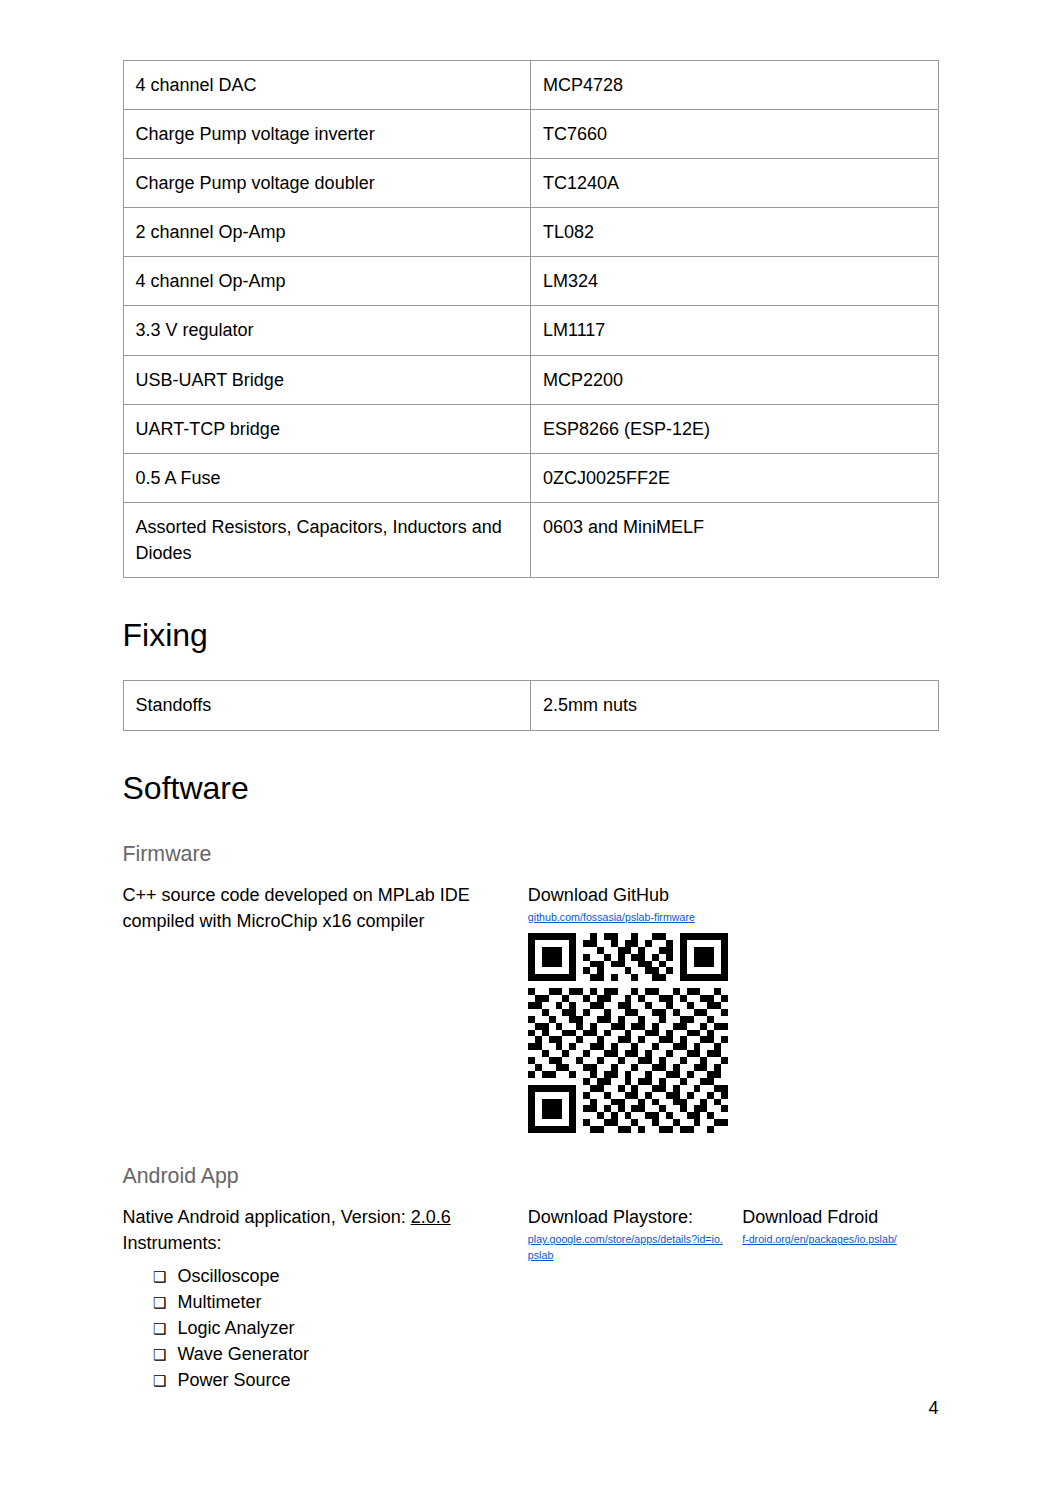| 4 channel DAC | MCP4728 |
| Charge Pump voltage inverter | TC7660 |
| Charge Pump voltage doubler | TC1240A |
| 2 channel Op-Amp | TL082 |
| 4 channel Op-Amp | LM324 |
| 3.3 V regulator | LM1117 |
| USB-UART Bridge | MCP2200 |
| UART-TCP bridge | ESP8266 (ESP-12E) |
| 0.5 A Fuse | 0ZCJ0025FF2E |
| Assorted Resistors, Capacitors, Inductors and Diodes | 0603 and MiniMELF |
Fixing
| Standoffs | 2.5mm nuts |
Software
Firmware
C++ source code developed on MPLab IDE compiled with MicroChip x16 compiler
Download GitHub
github.com/fossasia/pslab-firmware
Android App
Native Android application, Version: 2.0.6
Instruments:
Oscilloscope
Multimeter
Logic Analyzer
Wave Generator
Power Source
Download Playstore:
play.google.com/store/apps/details?id=io.pslab
Download Fdroid
f-droid.org/en/packages/io.pslab/
4